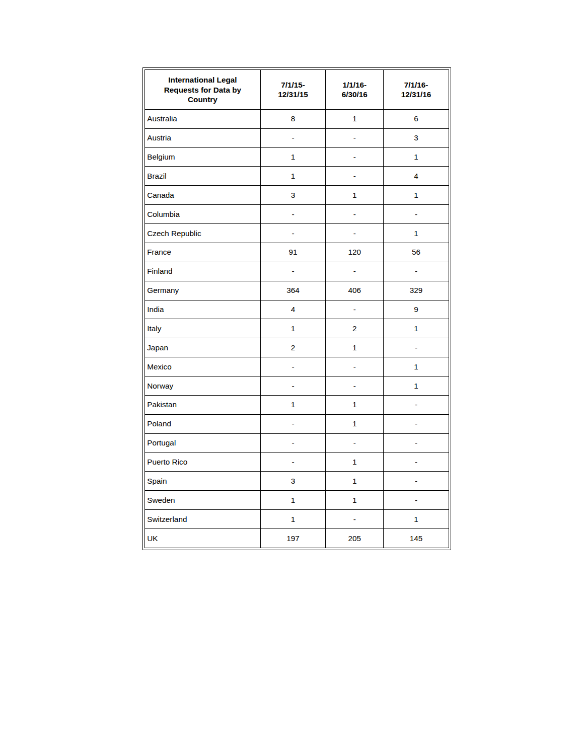| International Legal Requests for Data by Country | 7/1/15- 12/31/15 | 1/1/16- 6/30/16 | 7/1/16- 12/31/16 |
| --- | --- | --- | --- |
| Australia | 8 | 1 | 6 |
| Austria | - | - | 3 |
| Belgium | 1 | - | 1 |
| Brazil | 1 | - | 4 |
| Canada | 3 | 1 | 1 |
| Columbia | - | - | - |
| Czech Republic | - | - | 1 |
| France | 91 | 120 | 56 |
| Finland | - | - | - |
| Germany | 364 | 406 | 329 |
| India | 4 | - | 9 |
| Italy | 1 | 2 | 1 |
| Japan | 2 | 1 | - |
| Mexico | - | - | 1 |
| Norway | - | - | 1 |
| Pakistan | 1 | 1 | - |
| Poland | - | 1 | - |
| Portugal | - | - | - |
| Puerto Rico | - | 1 | - |
| Spain | 3 | 1 | - |
| Sweden | 1 | 1 | - |
| Switzerland | 1 | - | 1 |
| UK | 197 | 205 | 145 |